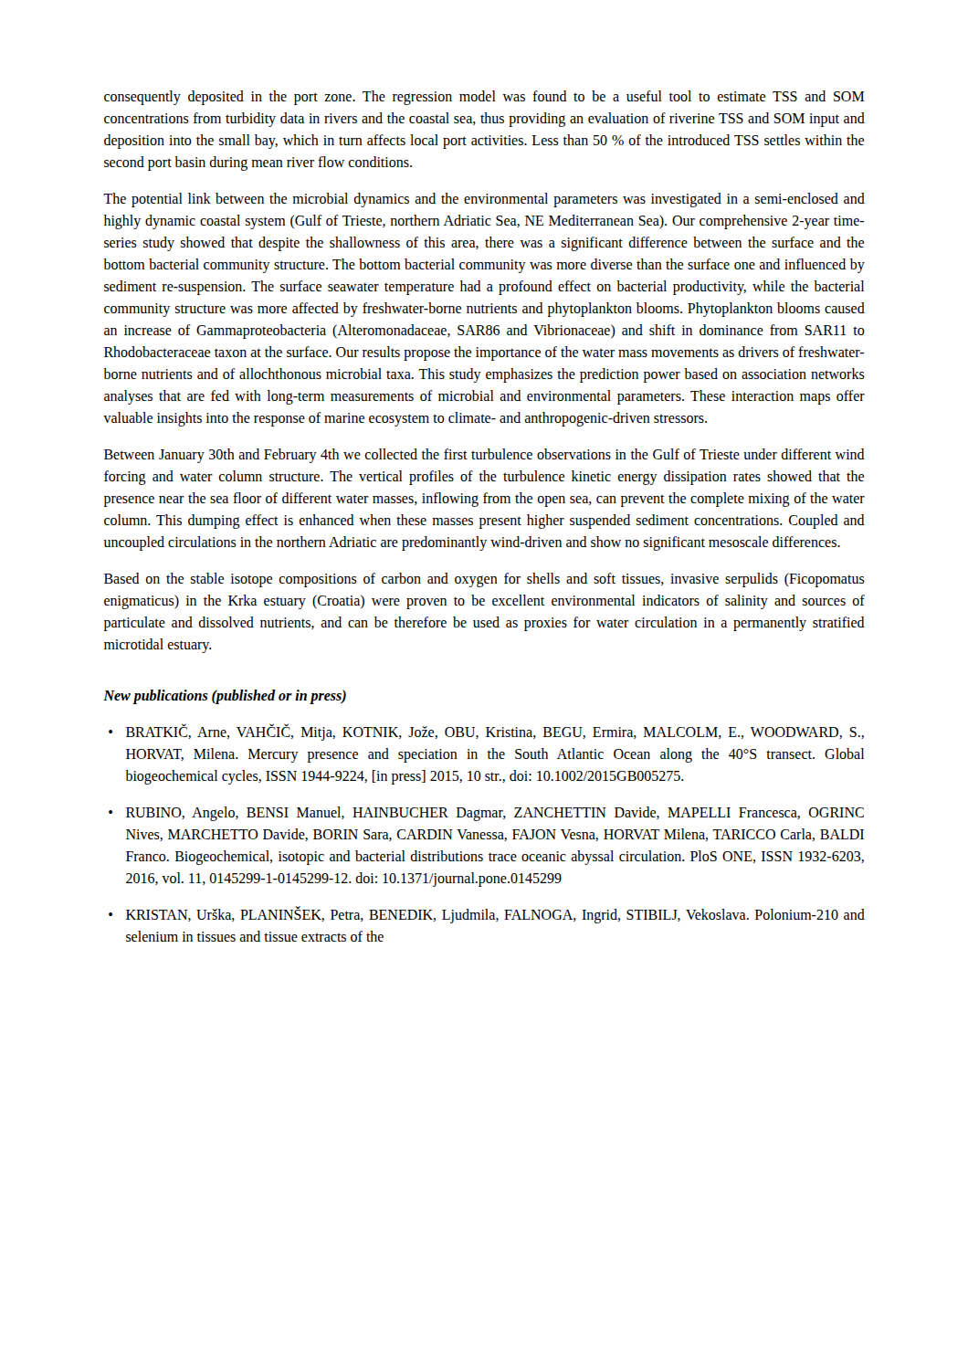consequently deposited in the port zone. The regression model was found to be a useful tool to estimate TSS and SOM concentrations from turbidity data in rivers and the coastal sea, thus providing an evaluation of riverine TSS and SOM input and deposition into the small bay, which in turn affects local port activities. Less than 50 % of the introduced TSS settles within the second port basin during mean river flow conditions.
The potential link between the microbial dynamics and the environmental parameters was investigated in a semi-enclosed and highly dynamic coastal system (Gulf of Trieste, northern Adriatic Sea, NE Mediterranean Sea). Our comprehensive 2-year time-series study showed that despite the shallowness of this area, there was a significant difference between the surface and the bottom bacterial community structure. The bottom bacterial community was more diverse than the surface one and influenced by sediment re-suspension. The surface seawater temperature had a profound effect on bacterial productivity, while the bacterial community structure was more affected by freshwater-borne nutrients and phytoplankton blooms. Phytoplankton blooms caused an increase of Gammaproteobacteria (Alteromonadaceae, SAR86 and Vibrionaceae) and shift in dominance from SAR11 to Rhodobacteraceae taxon at the surface. Our results propose the importance of the water mass movements as drivers of freshwater-borne nutrients and of allochthonous microbial taxa. This study emphasizes the prediction power based on association networks analyses that are fed with long-term measurements of microbial and environmental parameters. These interaction maps offer valuable insights into the response of marine ecosystem to climate- and anthropogenic-driven stressors.
Between January 30th and February 4th we collected the first turbulence observations in the Gulf of Trieste under different wind forcing and water column structure. The vertical profiles of the turbulence kinetic energy dissipation rates showed that the presence near the sea floor of different water masses, inflowing from the open sea, can prevent the complete mixing of the water column. This dumping effect is enhanced when these masses present higher suspended sediment concentrations. Coupled and uncoupled circulations in the northern Adriatic are predominantly wind-driven and show no significant mesoscale differences.
Based on the stable isotope compositions of carbon and oxygen for shells and soft tissues, invasive serpulids (Ficopomatus enigmaticus) in the Krka estuary (Croatia) were proven to be excellent environmental indicators of salinity and sources of particulate and dissolved nutrients, and can be therefore be used as proxies for water circulation in a permanently stratified microtidal estuary.
New publications (published or in press)
BRATKIČ, Arne, VAHČIČ, Mitja, KOTNIK, Jože, OBU, Kristina, BEGU, Ermira, MALCOLM, E., WOODWARD, S., HORVAT, Milena. Mercury presence and speciation in the South Atlantic Ocean along the 40°S transect. Global biogeochemical cycles, ISSN 1944-9224, [in press] 2015, 10 str., doi: 10.1002/2015GB005275.
RUBINO, Angelo, BENSI Manuel, HAINBUCHER Dagmar, ZANCHETTIN Davide, MAPELLI Francesca, OGRINC Nives, MARCHETTO Davide, BORIN Sara, CARDIN Vanessa, FAJON Vesna, HORVAT Milena, TARICCO Carla, BALDI Franco. Biogeochemical, isotopic and bacterial distributions trace oceanic abyssal circulation. PloS ONE, ISSN 1932-6203, 2016, vol. 11, 0145299-1-0145299-12. doi: 10.1371/journal.pone.0145299
KRISTAN, Urška, PLANINŠEK, Petra, BENEDIK, Ljudmila, FALNOGA, Ingrid, STIBILJ, Vekoslava. Polonium-210 and selenium in tissues and tissue extracts of the